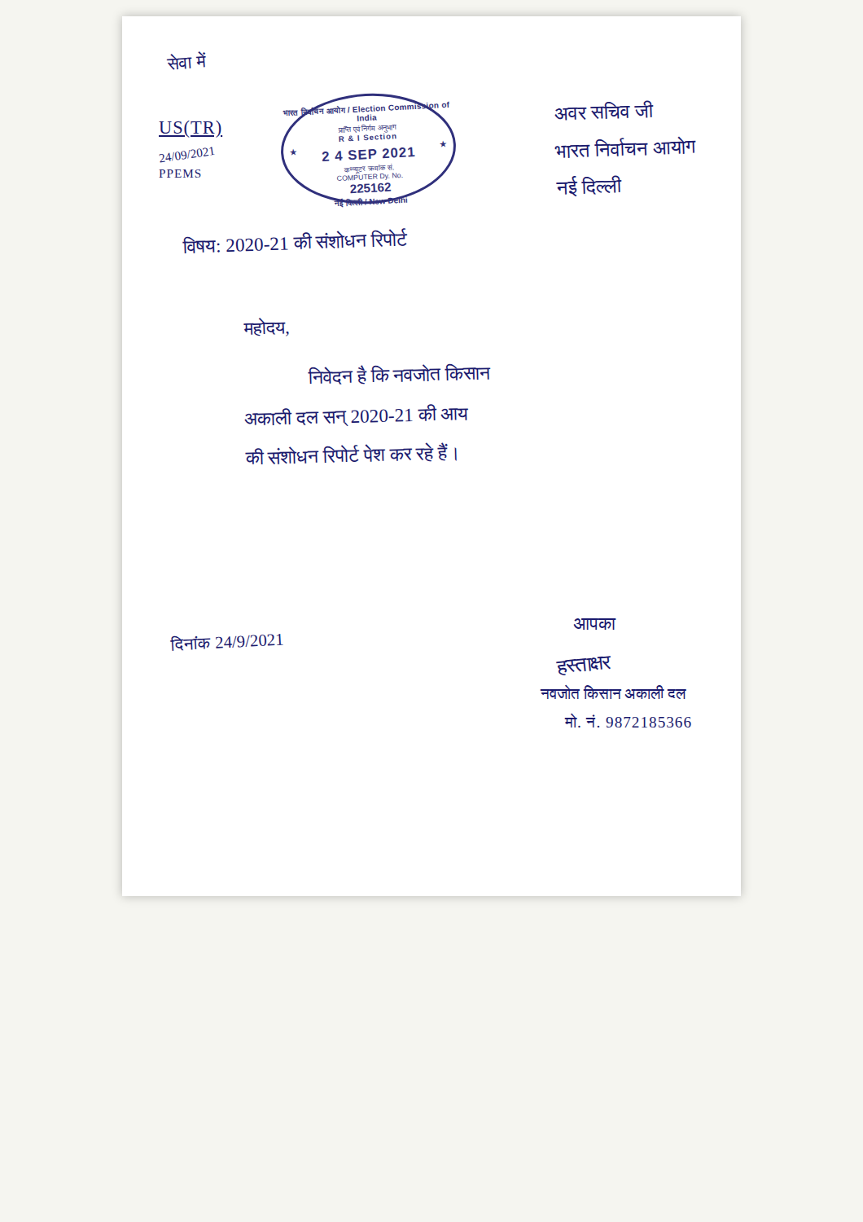सेवा में
US(TR) 24/09/2021 PPEMS
★ ★
भारत निर्वाचन आयोग / Election Commission of India
प्राप्ति एवं निर्गम अनुभाग
R & I Section
2 4 SEP 2021
कम्प्यूटर क्रमांक सं.
COMPUTER Dy. No.
225162
नई दिल्ली / New Delhi
अवर सचिव जी
भारत निर्वाचन आयोग
नई दिल्ली
विषय: 2020-21 की संशोधन रिपोर्ट
महोदय,
निवेदन है कि नवजोत किसान अकाली दल सन् 2020-21 की आय की संशोधन रिपोर्ट पेश कर रहे हैं।
दिनांक 24/9/2021
आपका हस्ताक्षर नवजोत किसान अकाली दल मो. नं. 9872185366